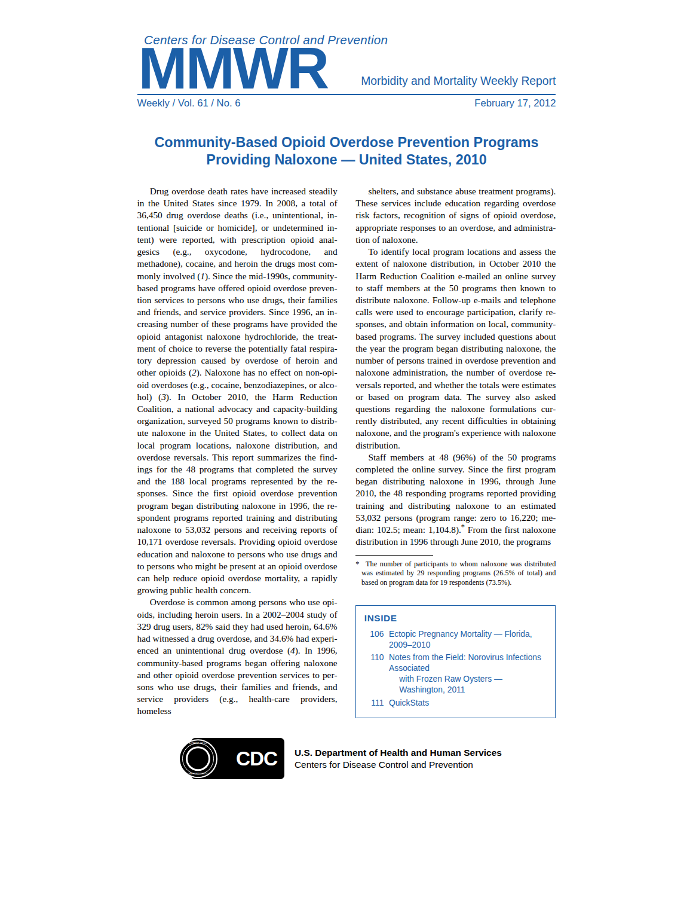Centers for Disease Control and Prevention
MMWR
Morbidity and Mortality Weekly Report
Weekly / Vol. 61 / No. 6
February 17, 2012
Community-Based Opioid Overdose Prevention Programs
Providing Naloxone — United States, 2010
Drug overdose death rates have increased steadily in the United States since 1979. In 2008, a total of 36,450 drug overdose deaths (i.e., unintentional, intentional [suicide or homicide], or undetermined intent) were reported, with prescription opioid analgesics (e.g., oxycodone, hydrocodone, and methadone), cocaine, and heroin the drugs most commonly involved (1). Since the mid-1990s, community-based programs have offered opioid overdose prevention services to persons who use drugs, their families and friends, and service providers. Since 1996, an increasing number of these programs have provided the opioid antagonist naloxone hydrochloride, the treatment of choice to reverse the potentially fatal respiratory depression caused by overdose of heroin and other opioids (2). Naloxone has no effect on non-opioid overdoses (e.g., cocaine, benzodiazepines, or alcohol) (3). In October 2010, the Harm Reduction Coalition, a national advocacy and capacity-building organization, surveyed 50 programs known to distribute naloxone in the United States, to collect data on local program locations, naloxone distribution, and overdose reversals. This report summarizes the findings for the 48 programs that completed the survey and the 188 local programs represented by the responses. Since the first opioid overdose prevention program began distributing naloxone in 1996, the respondent programs reported training and distributing naloxone to 53,032 persons and receiving reports of 10,171 overdose reversals. Providing opioid overdose education and naloxone to persons who use drugs and to persons who might be present at an opioid overdose can help reduce opioid overdose mortality, a rapidly growing public health concern.
Overdose is common among persons who use opioids, including heroin users. In a 2002–2004 study of 329 drug users, 82% said they had used heroin, 64.6% had witnessed a drug overdose, and 34.6% had experienced an unintentional drug overdose (4). In 1996, community-based programs began offering naloxone and other opioid overdose prevention services to persons who use drugs, their families and friends, and service providers (e.g., health-care providers, homeless
shelters, and substance abuse treatment programs). These services include education regarding overdose risk factors, recognition of signs of opioid overdose, appropriate responses to an overdose, and administration of naloxone.
To identify local program locations and assess the extent of naloxone distribution, in October 2010 the Harm Reduction Coalition e-mailed an online survey to staff members at the 50 programs then known to distribute naloxone. Follow-up e-mails and telephone calls were used to encourage participation, clarify responses, and obtain information on local, community-based programs. The survey included questions about the year the program began distributing naloxone, the number of persons trained in overdose prevention and naloxone administration, the number of overdose reversals reported, and whether the totals were estimates or based on program data. The survey also asked questions regarding the naloxone formulations currently distributed, any recent difficulties in obtaining naloxone, and the program's experience with naloxone distribution.
Staff members at 48 (96%) of the 50 programs completed the online survey. Since the first program began distributing naloxone in 1996, through June 2010, the 48 responding programs reported providing training and distributing naloxone to an estimated 53,032 persons (program range: zero to 16,220; median: 102.5; mean: 1,104.8).* From the first naloxone distribution in 1996 through June 2010, the programs
*The number of participants to whom naloxone was distributed was estimated by 29 responding programs (26.5% of total) and based on program data for 19 respondents (73.5%).
INSIDE
106 Ectopic Pregnancy Mortality — Florida, 2009–2010
110 Notes from the Field: Norovirus Infections Associatedwith Frozen Raw Oysters — Washington, 2011
111 QuickStats
DEPARTMENT OF HEALTH HUMAN SERVICES USA
CDC
U.S. Department of Health and Human Services
Centers for Disease Control and Prevention